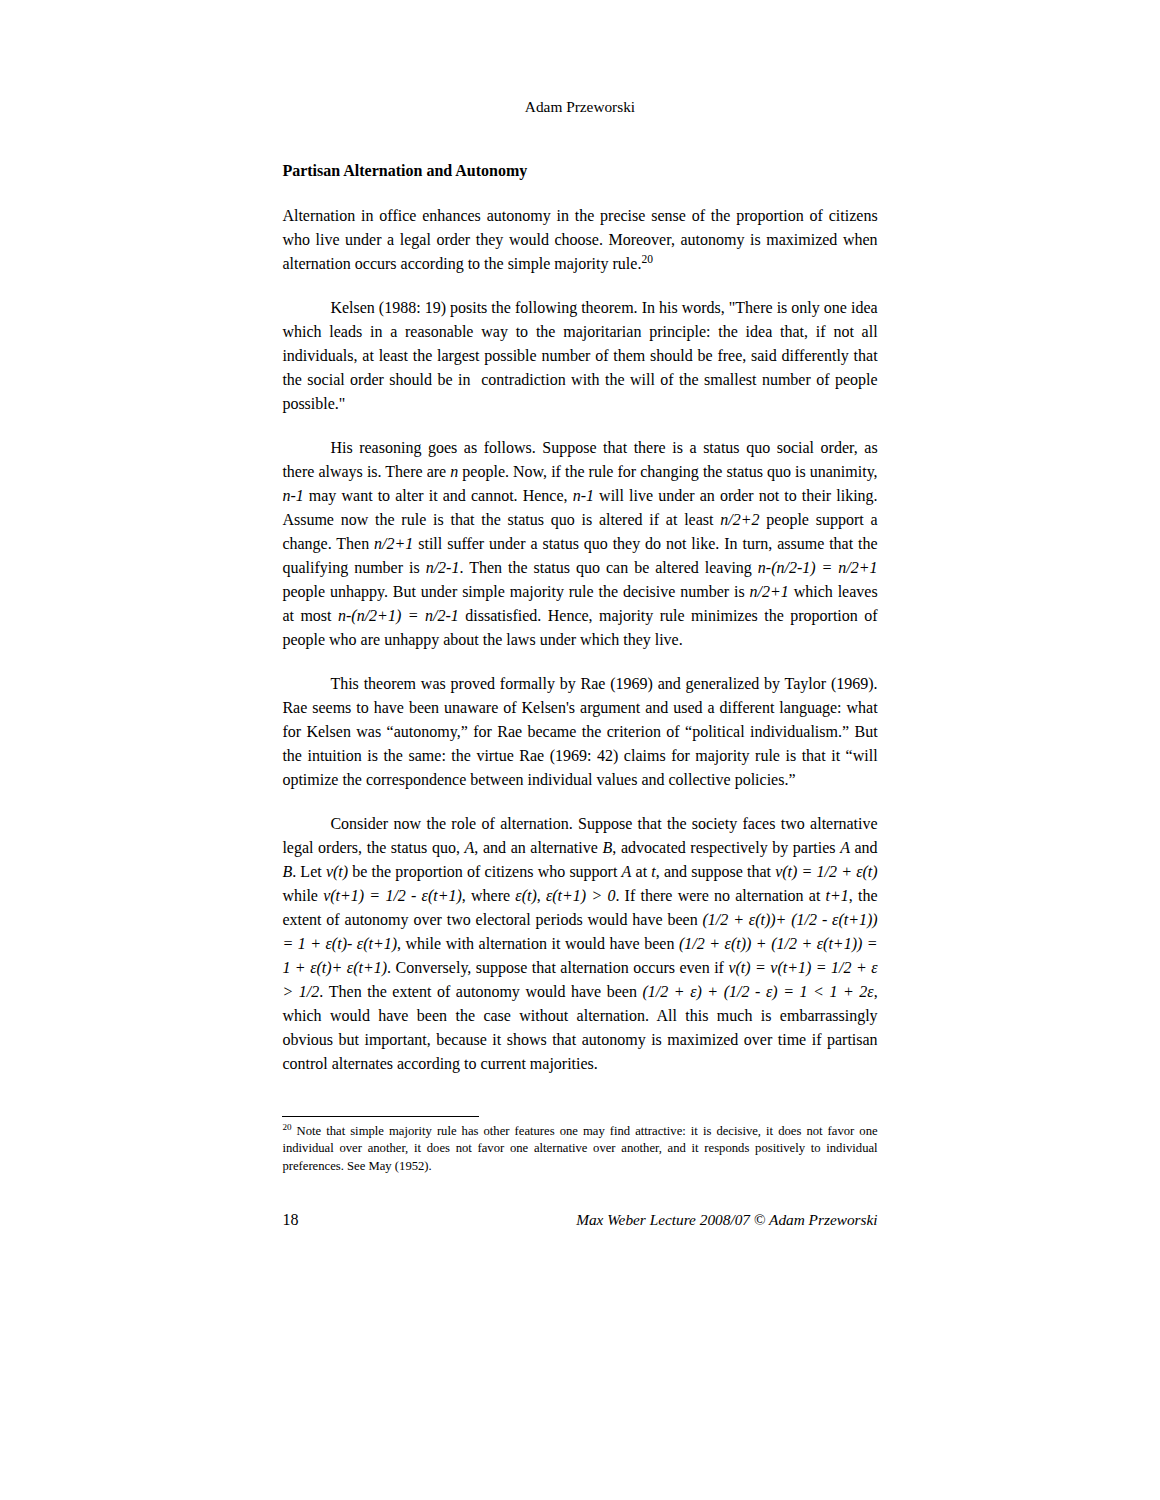Adam Przeworski
Partisan Alternation and Autonomy
Alternation in office enhances autonomy in the precise sense of the proportion of citizens who live under a legal order they would choose. Moreover, autonomy is maximized when alternation occurs according to the simple majority rule.20
Kelsen (1988: 19) posits the following theorem. In his words, "There is only one idea which leads in a reasonable way to the majoritarian principle: the idea that, if not all individuals, at least the largest possible number of them should be free, said differently that the social order should be in contradiction with the will of the smallest number of people possible."
His reasoning goes as follows. Suppose that there is a status quo social order, as there always is. There are n people. Now, if the rule for changing the status quo is unanimity, n-1 may want to alter it and cannot. Hence, n-1 will live under an order not to their liking. Assume now the rule is that the status quo is altered if at least n/2+2 people support a change. Then n/2+1 still suffer under a status quo they do not like. In turn, assume that the qualifying number is n/2-1. Then the status quo can be altered leaving n-(n/2-1) = n/2+1 people unhappy. But under simple majority rule the decisive number is n/2+1 which leaves at most n-(n/2+1) = n/2-1 dissatisfied. Hence, majority rule minimizes the proportion of people who are unhappy about the laws under which they live.
This theorem was proved formally by Rae (1969) and generalized by Taylor (1969). Rae seems to have been unaware of Kelsen's argument and used a different language: what for Kelsen was “autonomy,” for Rae became the criterion of “political individualism.” But the intuition is the same: the virtue Rae (1969: 42) claims for majority rule is that it “will optimize the correspondence between individual values and collective policies.”
Consider now the role of alternation. Suppose that the society faces two alternative legal orders, the status quo, A, and an alternative B, advocated respectively by parties A and B. Let v(t) be the proportion of citizens who support A at t, and suppose that v(t) = 1/2 + ε(t) while v(t+1) = 1/2 - ε(t+1), where ε(t), ε(t+1) > 0. If there were no alternation at t+1, the extent of autonomy over two electoral periods would have been (1/2 + ε(t))+ (1/2 - ε(t+1)) = 1 + ε(t)- ε(t+1), while with alternation it would have been (1/2 + ε(t)) + (1/2 + ε(t+1)) = 1 + ε(t)+ ε(t+1). Conversely, suppose that alternation occurs even if v(t) = v(t+1) = 1/2 + ε > 1/2. Then the extent of autonomy would have been (1/2 + ε) + (1/2 - ε) = 1 < 1 + 2ε, which would have been the case without alternation. All this much is embarrassingly obvious but important, because it shows that autonomy is maximized over time if partisan control alternates according to current majorities.
20 Note that simple majority rule has other features one may find attractive: it is decisive, it does not favor one individual over another, it does not favor one alternative over another, and it responds positively to individual preferences. See May (1952).
18 Max Weber Lecture 2008/07 © Adam Przeworski